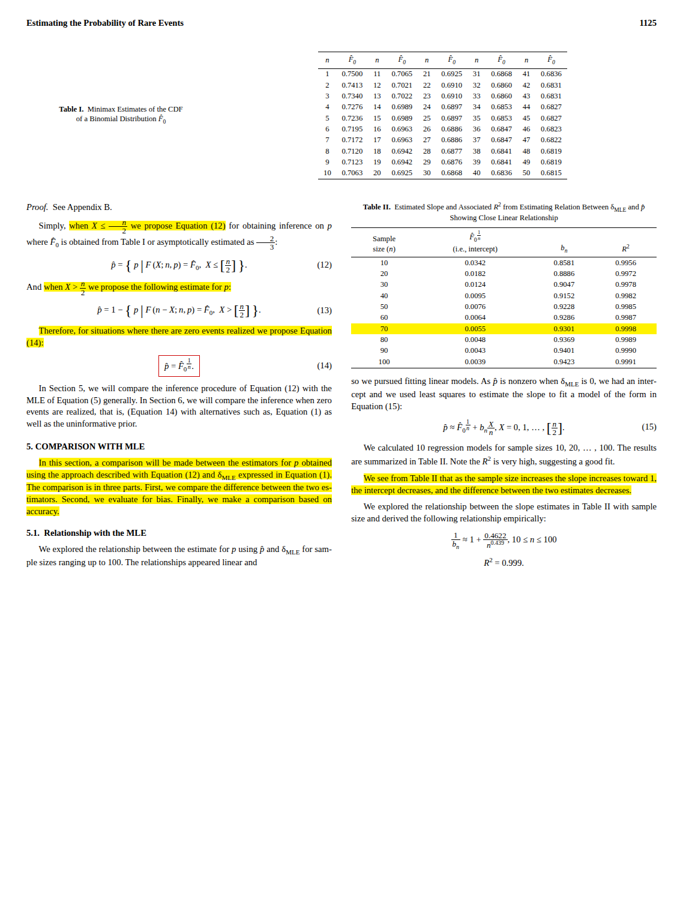Estimating the Probability of Rare Events 1125
Table I. Minimax Estimates of the CDF
of a Binomial Distribution F̂0
| n | F̂ 0 | n | F̂ 0 | n | F̂ 0 | n | F̂ 0 | n | F̂ 0 |
| --- | --- | --- | --- | --- | --- | --- | --- | --- | --- |
| 1 | 0.7500 | 11 | 0.7065 | 21 | 0.6925 | 31 | 0.6868 | 41 | 0.6836 |
| 2 | 0.7413 | 12 | 0.7021 | 22 | 0.6910 | 32 | 0.6860 | 42 | 0.6831 |
| 3 | 0.7340 | 13 | 0.7022 | 23 | 0.6910 | 33 | 0.6860 | 43 | 0.6831 |
| 4 | 0.7276 | 14 | 0.6989 | 24 | 0.6897 | 34 | 0.6853 | 44 | 0.6827 |
| 5 | 0.7236 | 15 | 0.6989 | 25 | 0.6897 | 35 | 0.6853 | 45 | 0.6827 |
| 6 | 0.7195 | 16 | 0.6963 | 26 | 0.6886 | 36 | 0.6847 | 46 | 0.6823 |
| 7 | 0.7172 | 17 | 0.6963 | 27 | 0.6886 | 37 | 0.6847 | 47 | 0.6822 |
| 8 | 0.7120 | 18 | 0.6942 | 28 | 0.6877 | 38 | 0.6841 | 48 | 0.6819 |
| 9 | 0.7123 | 19 | 0.6942 | 29 | 0.6876 | 39 | 0.6841 | 49 | 0.6819 |
| 10 | 0.7063 | 20 | 0.6925 | 30 | 0.6868 | 40 | 0.6836 | 50 | 0.6815 |
Proof. See Appendix B.
Simply, when X ≤ n 2 we propose Equation (12) for obtaining inference on p where F̂0 is obtained from Table I or asymptotically estimated as 23:
p̂ = { p | F (X; n, p) = F̂0, X ≤ [n 2] }. (12)
And when X > n 2 we propose the following estimate for p:
p̂ = 1 − { p | F (n − X; n, p) = F̂0, X > [n 2] }. (13)
Therefore, for situations where there are zero events realized we propose Equation (14):
p̂ = F̂01 n. (14)
In Section 5, we will compare the inference procedure of Equation (12) with the MLE of Equation (5) generally. In Section 6, we will compare the inference when zero events are realized, that is, (Equation 14) with alternatives such as, Equation (1) as well as the uninformative prior.
5. COMPARISON WITH MLE
In this section, a comparison will be made between the estimators for p obtained using the approach described with Equation (12) and δMLE expressed in Equation (1). The comparison is in three parts. First, we compare the difference between the two estimators. Second, we evaluate for bias. Finally, we make a comparison based on accuracy.
5.1. Relationship with the MLE
We explored the relationship between the estimate for p using p̂ and δMLE for sample sizes ranging up to 100. The relationships appeared linear and
Table II. Estimated Slope and Associated R2 from Estimating Relation Between δMLE and p̂ Showing Close Linear Relationship
| Sample size ( n ) | F̂ 0 1 n (i.e., intercept) | b n | R 2 |
| --- | --- | --- | --- |
| 10 | 0.0342 | 0.8581 | 0.9956 |
| 20 | 0.0182 | 0.8886 | 0.9972 |
| 30 | 0.0124 | 0.9047 | 0.9978 |
| 40 | 0.0095 | 0.9152 | 0.9982 |
| 50 | 0.0076 | 0.9228 | 0.9985 |
| 60 | 0.0064 | 0.9286 | 0.9987 |
| 70 | 0.0055 | 0.9301 | 0.9998 |
| 80 | 0.0048 | 0.9369 | 0.9989 |
| 90 | 0.0043 | 0.9401 | 0.9990 |
| 100 | 0.0039 | 0.9423 | 0.9991 |
so we pursued fitting linear models. As p̂ is nonzero when δMLE is 0, we had an intercept and we used least squares to estimate the slope to fit a model of the form in Equation (15):
p̂ ≈ F̂01 n + bn Xn, X = 0, 1, … , [n 2]. (15)
We calculated 10 regression models for sample sizes 10, 20, … , 100. The results are summarized in Table II. Note the R2 is very high, suggesting a good fit.
We see from Table II that as the sample size increases the slope increases toward 1, the intercept decreases, and the difference between the two estimates decreases.
We explored the relationship between the slope estimates in Table II with sample size and derived the following relationship empirically:
1 bn ≈ 1 + 0.4622 n0.439, 10 ≤ n ≤ 100
R2 = 0.999.